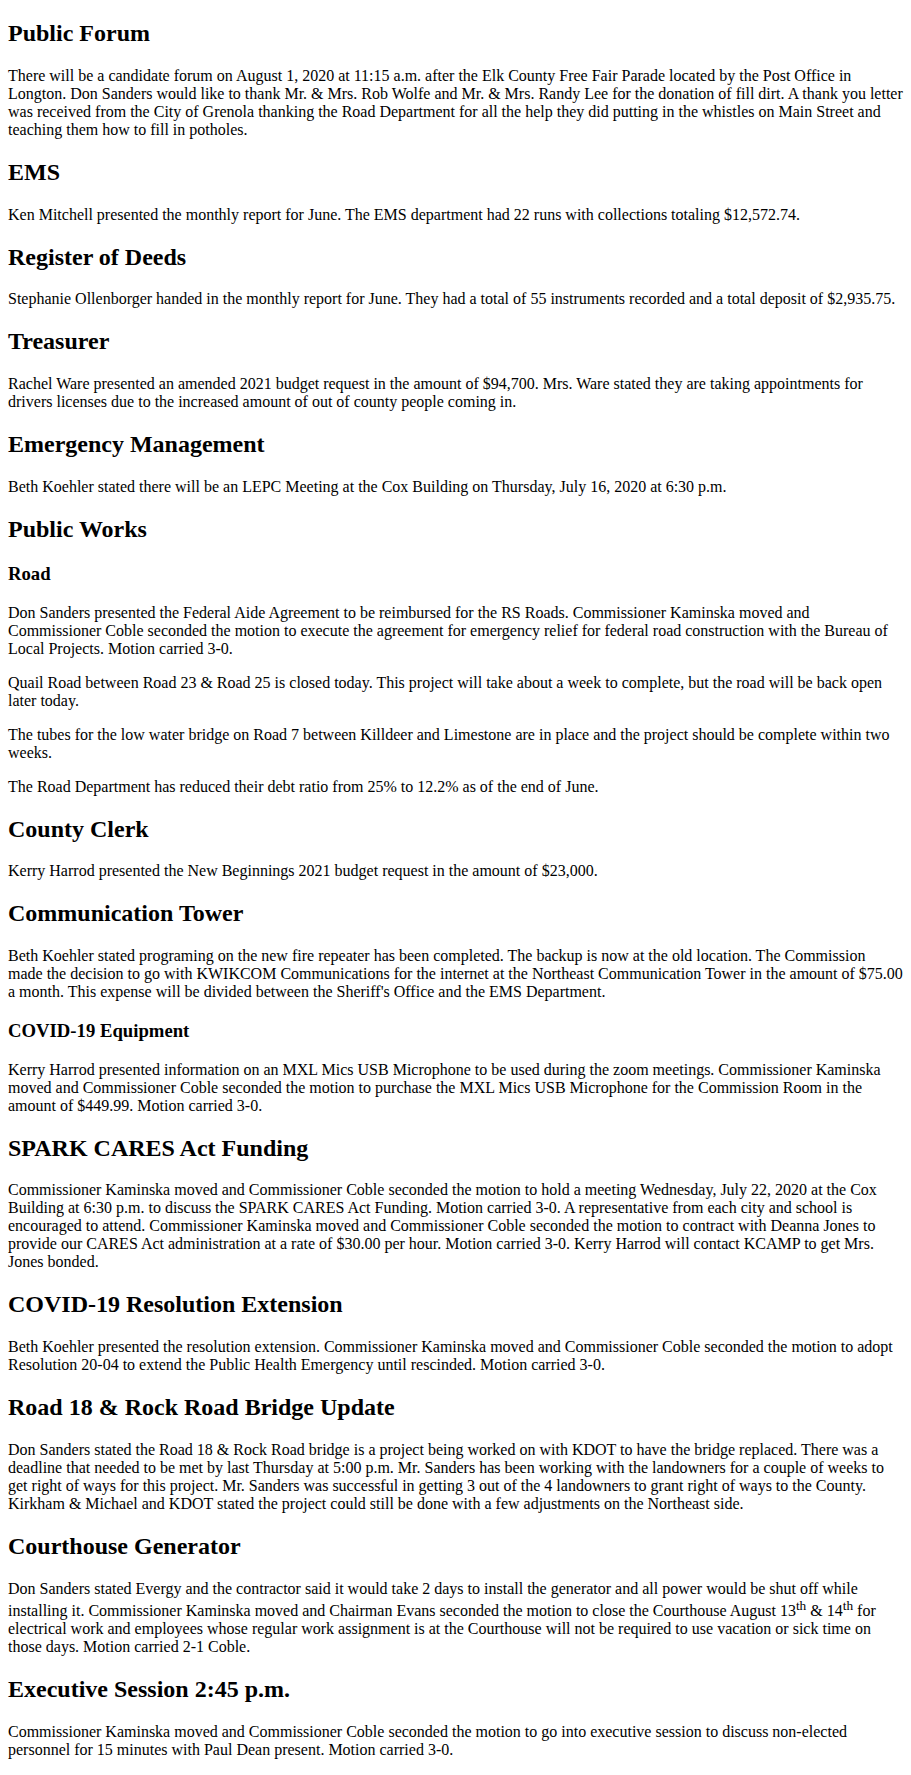Public Forum
There will be a candidate forum on August 1, 2020 at 11:15 a.m. after the Elk County Free Fair Parade located by the Post Office in Longton. Don Sanders would like to thank Mr. & Mrs. Rob Wolfe and Mr. & Mrs. Randy Lee for the donation of fill dirt. A thank you letter was received from the City of Grenola thanking the Road Department for all the help they did putting in the whistles on Main Street and teaching them how to fill in potholes.
EMS
Ken Mitchell presented the monthly report for June. The EMS department had 22 runs with collections totaling $12,572.74.
Register of Deeds
Stephanie Ollenborger handed in the monthly report for June. They had a total of 55 instruments recorded and a total deposit of $2,935.75.
Treasurer
Rachel Ware presented an amended 2021 budget request in the amount of $94,700. Mrs. Ware stated they are taking appointments for drivers licenses due to the increased amount of out of county people coming in.
Emergency Management
Beth Koehler stated there will be an LEPC Meeting at the Cox Building on Thursday, July 16, 2020 at 6:30 p.m.
Public Works
Road
Don Sanders presented the Federal Aide Agreement to be reimbursed for the RS Roads. Commissioner Kaminska moved and Commissioner Coble seconded the motion to execute the agreement for emergency relief for federal road construction with the Bureau of Local Projects. Motion carried 3-0.
Quail Road between Road 23 & Road 25 is closed today. This project will take about a week to complete, but the road will be back open later today.
The tubes for the low water bridge on Road 7 between Killdeer and Limestone are in place and the project should be complete within two weeks.
The Road Department has reduced their debt ratio from 25% to 12.2% as of the end of June.
County Clerk
Kerry Harrod presented the New Beginnings 2021 budget request in the amount of $23,000.
Communication Tower
Beth Koehler stated programing on the new fire repeater has been completed. The backup is now at the old location. The Commission made the decision to go with KWIKCOM Communications for the internet at the Northeast Communication Tower in the amount of $75.00 a month. This expense will be divided between the Sheriff's Office and the EMS Department.
COVID-19 Equipment
Kerry Harrod presented information on an MXL Mics USB Microphone to be used during the zoom meetings. Commissioner Kaminska moved and Commissioner Coble seconded the motion to purchase the MXL Mics USB Microphone for the Commission Room in the amount of $449.99. Motion carried 3-0.
SPARK CARES Act Funding
Commissioner Kaminska moved and Commissioner Coble seconded the motion to hold a meeting Wednesday, July 22, 2020 at the Cox Building at 6:30 p.m. to discuss the SPARK CARES Act Funding. Motion carried 3-0. A representative from each city and school is encouraged to attend. Commissioner Kaminska moved and Commissioner Coble seconded the motion to contract with Deanna Jones to provide our CARES Act administration at a rate of $30.00 per hour. Motion carried 3-0. Kerry Harrod will contact KCAMP to get Mrs. Jones bonded.
COVID-19 Resolution Extension
Beth Koehler presented the resolution extension. Commissioner Kaminska moved and Commissioner Coble seconded the motion to adopt Resolution 20-04 to extend the Public Health Emergency until rescinded. Motion carried 3-0.
Road 18 & Rock Road Bridge Update
Don Sanders stated the Road 18 & Rock Road bridge is a project being worked on with KDOT to have the bridge replaced. There was a deadline that needed to be met by last Thursday at 5:00 p.m. Mr. Sanders has been working with the landowners for a couple of weeks to get right of ways for this project. Mr. Sanders was successful in getting 3 out of the 4 landowners to grant right of ways to the County. Kirkham & Michael and KDOT stated the project could still be done with a few adjustments on the Northeast side.
Courthouse Generator
Don Sanders stated Evergy and the contractor said it would take 2 days to install the generator and all power would be shut off while installing it. Commissioner Kaminska moved and Chairman Evans seconded the motion to close the Courthouse August 13th & 14th for electrical work and employees whose regular work assignment is at the Courthouse will not be required to use vacation or sick time on those days. Motion carried 2-1 Coble.
Executive Session 2:45 p.m.
Commissioner Kaminska moved and Commissioner Coble seconded the motion to go into executive session to discuss non-elected personnel for 15 minutes with Paul Dean present. Motion carried 3-0.